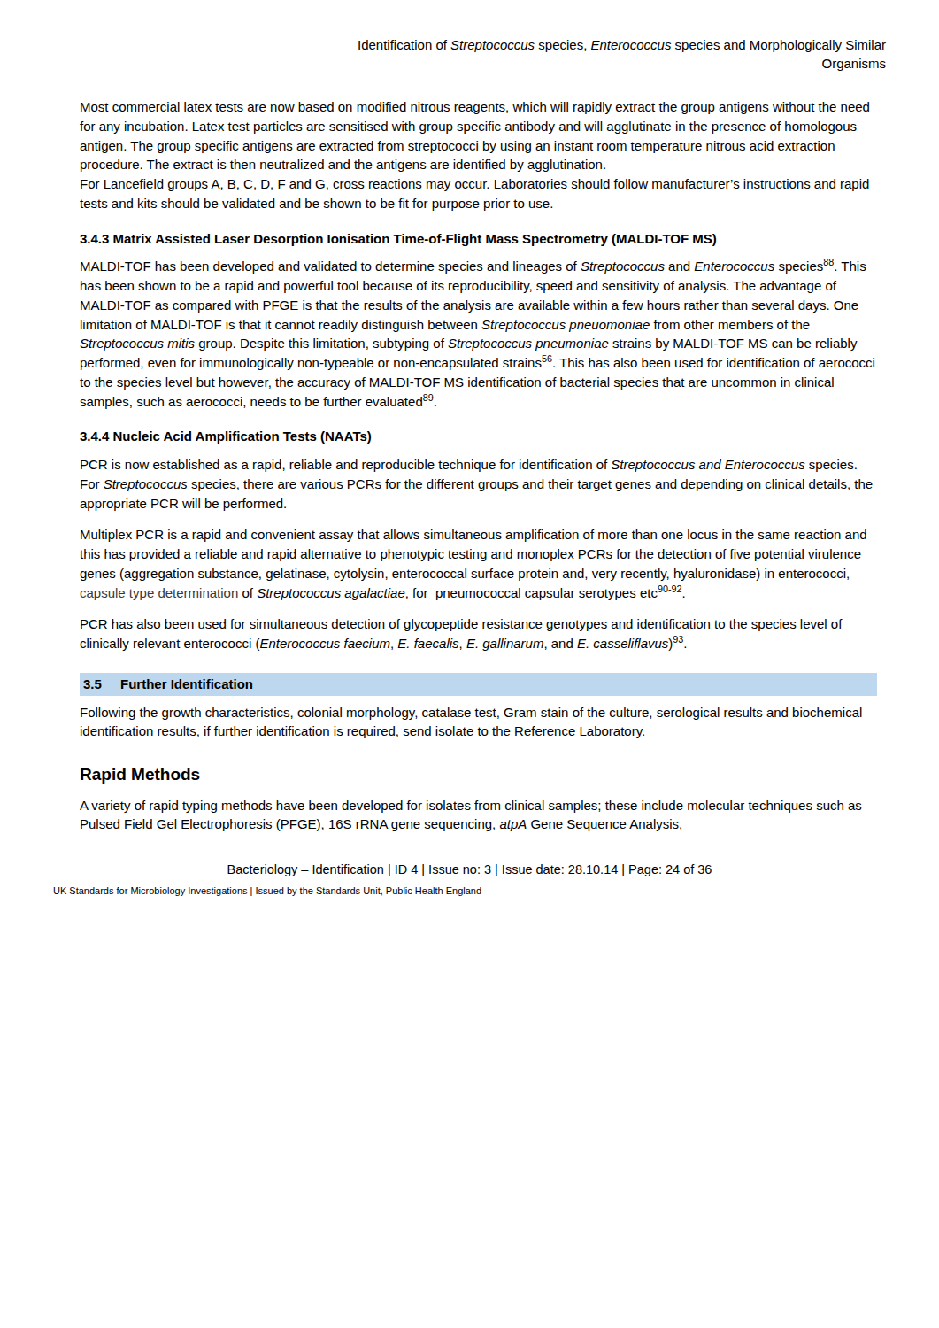Identification of Streptococcus species, Enterococcus species and Morphologically Similar
Organisms
Most commercial latex tests are now based on modified nitrous reagents, which will rapidly extract the group antigens without the need for any incubation. Latex test particles are sensitised with group specific antibody and will agglutinate in the presence of homologous antigen. The group specific antigens are extracted from streptococci by using an instant room temperature nitrous acid extraction procedure. The extract is then neutralized and the antigens are identified by agglutination.
For Lancefield groups A, B, C, D, F and G, cross reactions may occur. Laboratories should follow manufacturer’s instructions and rapid tests and kits should be validated and be shown to be fit for purpose prior to use.
3.4.3 Matrix Assisted Laser Desorption Ionisation Time-of-Flight Mass Spectrometry (MALDI-TOF MS)
MALDI-TOF has been developed and validated to determine species and lineages of Streptococcus and Enterococcus species88. This has been shown to be a rapid and powerful tool because of its reproducibility, speed and sensitivity of analysis. The advantage of MALDI-TOF as compared with PFGE is that the results of the analysis are available within a few hours rather than several days. One limitation of MALDI-TOF is that it cannot readily distinguish between Streptococcus pneuomoniae from other members of the Streptococcus mitis group. Despite this limitation, subtyping of Streptococcus pneumoniae strains by MALDI-TOF MS can be reliably performed, even for immunologically non-typeable or non-encapsulated strains56. This has also been used for identification of aerococci to the species level but however, the accuracy of MALDI-TOF MS identification of bacterial species that are uncommon in clinical samples, such as aerococci, needs to be further evaluated89.
3.4.4 Nucleic Acid Amplification Tests (NAATs)
PCR is now established as a rapid, reliable and reproducible technique for identification of Streptococcus and Enterococcus species. For Streptococcus species, there are various PCRs for the different groups and their target genes and depending on clinical details, the appropriate PCR will be performed.
Multiplex PCR is a rapid and convenient assay that allows simultaneous amplification of more than one locus in the same reaction and this has provided a reliable and rapid alternative to phenotypic testing and monoplex PCRs for the detection of five potential virulence genes (aggregation substance, gelatinase, cytolysin, enterococcal surface protein and, very recently, hyaluronidase) in enterococci, capsule type determination of Streptococcus agalactiae, for pneumococcal capsular serotypes etc90-92.
PCR has also been used for simultaneous detection of glycopeptide resistance genotypes and identification to the species level of clinically relevant enterococci (Enterococcus faecium, E. faecalis, E. gallinarum, and E. casseliflavus)93.
3.5 Further Identification
Following the growth characteristics, colonial morphology, catalase test, Gram stain of the culture, serological results and biochemical identification results, if further identification is required, send isolate to the Reference Laboratory.
Rapid Methods
A variety of rapid typing methods have been developed for isolates from clinical samples; these include molecular techniques such as Pulsed Field Gel Electrophoresis (PFGE), 16S rRNA gene sequencing, atpA Gene Sequence Analysis,
Bacteriology – Identification | ID 4 | Issue no: 3 | Issue date: 28.10.14 | Page: 24 of 36
UK Standards for Microbiology Investigations | Issued by the Standards Unit, Public Health England